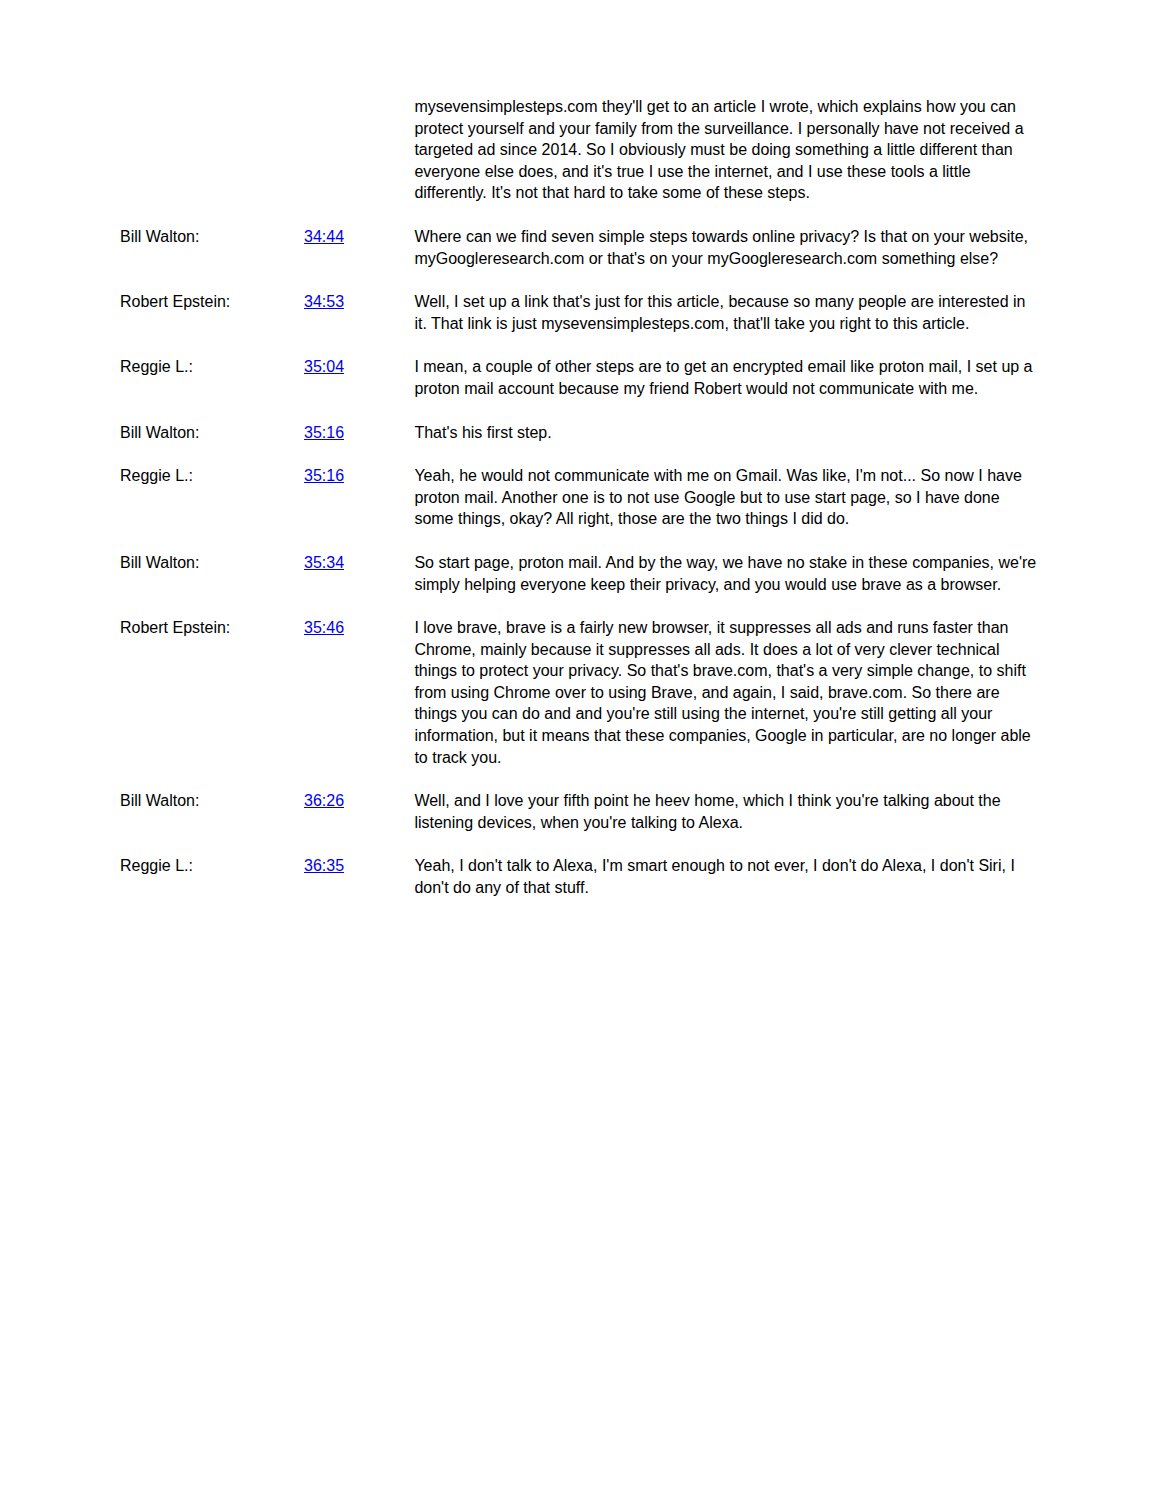| | | mysevensimplesteps.com they'll get to an article I wrote, which explains how you can protect yourself and your family from the surveillance. I personally have not received a targeted ad since 2014. So I obviously must be doing something a little different than everyone else does, and it's true I use the internet, and I use these tools a little differently. It's not that hard to take some of these steps. |
| Bill Walton: | 34:44 | Where can we find seven simple steps towards online privacy? Is that on your website, myGoogleresearch.com or that's on your myGoogleresearch.com something else? |
| Robert Epstein: | 34:53 | Well, I set up a link that's just for this article, because so many people are interested in it. That link is just mysevensimplesteps.com, that'll take you right to this article. |
| Reggie L.: | 35:04 | I mean, a couple of other steps are to get an encrypted email like proton mail, I set up a proton mail account because my friend Robert would not communicate with me. |
| Bill Walton: | 35:16 | That's his first step. |
| Reggie L.: | 35:16 | Yeah, he would not communicate with me on Gmail. Was like, I'm not... So now I have proton mail. Another one is to not use Google but to use start page, so I have done some things, okay? All right, those are the two things I did do. |
| Bill Walton: | 35:34 | So start page, proton mail. And by the way, we have no stake in these companies, we're simply helping everyone keep their privacy, and you would use brave as a browser. |
| Robert Epstein: | 35:46 | I love brave, brave is a fairly new browser, it suppresses all ads and runs faster than Chrome, mainly because it suppresses all ads. It does a lot of very clever technical things to protect your privacy. So that's brave.com, that's a very simple change, to shift from using Chrome over to using Brave, and again, I said, brave.com. So there are things you can do and and you're still using the internet, you're still getting all your information, but it means that these companies, Google in particular, are no longer able to track you. |
| Bill Walton: | 36:26 | Well, and I love your fifth point he heev home, which I think you're talking about the listening devices, when you're talking to Alexa. |
| Reggie L.: | 36:35 | Yeah, I don't talk to Alexa, I'm smart enough to not ever, I don't do Alexa, I don't Siri, I don't do any of that stuff. |